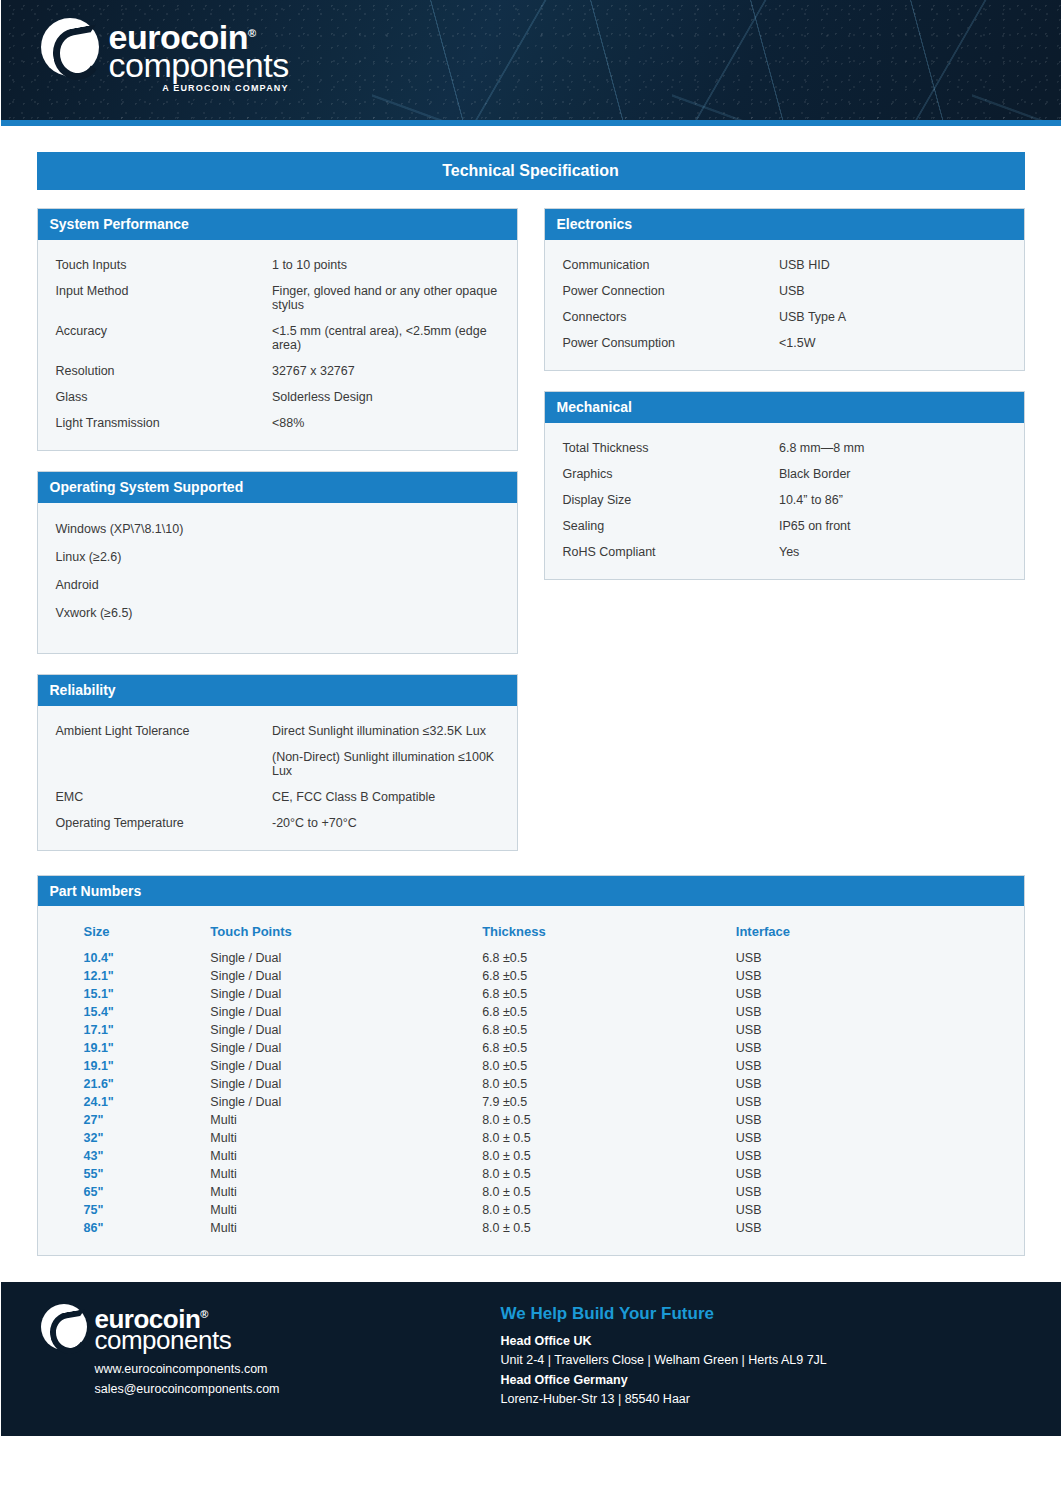eurocoin®
components
A EUROCOIN COMPANY
Technical Specification
System Performance
| Touch Inputs | 1 to 10 points |
| Input Method | Finger, gloved hand or any other opaque stylus |
| Accuracy | <1.5 mm (central area), <2.5mm (edge area) |
| Resolution | 32767 x 32767 |
| Glass | Solderless Design |
| Light Transmission | <88% |
Operating System Supported
Windows (XP\7\8.1\10)
Linux (≥2.6)
Android
Vxwork (≥6.5)
Reliability
| Ambient Light Tolerance | Direct Sunlight illumination ≤32.5K Lux |
| | (Non-Direct) Sunlight illumination ≤100K Lux |
| EMC | CE, FCC Class B Compatible |
| Operating Temperature | -20°C to +70°C |
Electronics
| Communication | USB HID |
| Power Connection | USB |
| Connectors | USB Type A |
| Power Consumption | <1.5W |
Mechanical
| Total Thickness | 6.8 mm—8 mm |
| Graphics | Black Border |
| Display Size | 10.4” to 86” |
| Sealing | IP65 on front |
| RoHS Compliant | Yes |
Part Numbers
| Size | Touch Points | Thickness | Interface |
| --- | --- | --- | --- |
| 10.4" | Single / Dual | 6.8 ±0.5 | USB |
| 12.1" | Single / Dual | 6.8 ±0.5 | USB |
| 15.1" | Single / Dual | 6.8 ±0.5 | USB |
| 15.4" | Single / Dual | 6.8 ±0.5 | USB |
| 17.1" | Single / Dual | 6.8 ±0.5 | USB |
| 19.1" | Single / Dual | 6.8 ±0.5 | USB |
| 19.1" | Single / Dual | 8.0 ±0.5 | USB |
| 21.6" | Single / Dual | 8.0 ±0.5 | USB |
| 24.1" | Single / Dual | 7.9 ±0.5 | USB |
| 27" | Multi | 8.0 ± 0.5 | USB |
| 32" | Multi | 8.0 ± 0.5 | USB |
| 43" | Multi | 8.0 ± 0.5 | USB |
| 55" | Multi | 8.0 ± 0.5 | USB |
| 65" | Multi | 8.0 ± 0.5 | USB |
| 75" | Multi | 8.0 ± 0.5 | USB |
| 86" | Multi | 8.0 ± 0.5 | USB |
eurocoin®
components
www.eurocoincomponents.com
sales@eurocoincomponents.com
We Help Build Your Future
Head Office UK
Unit 2-4 | Travellers Close | Welham Green | Herts AL9 7JL
Head Office Germany
Lorenz-Huber-Str 13 | 85540 Haar